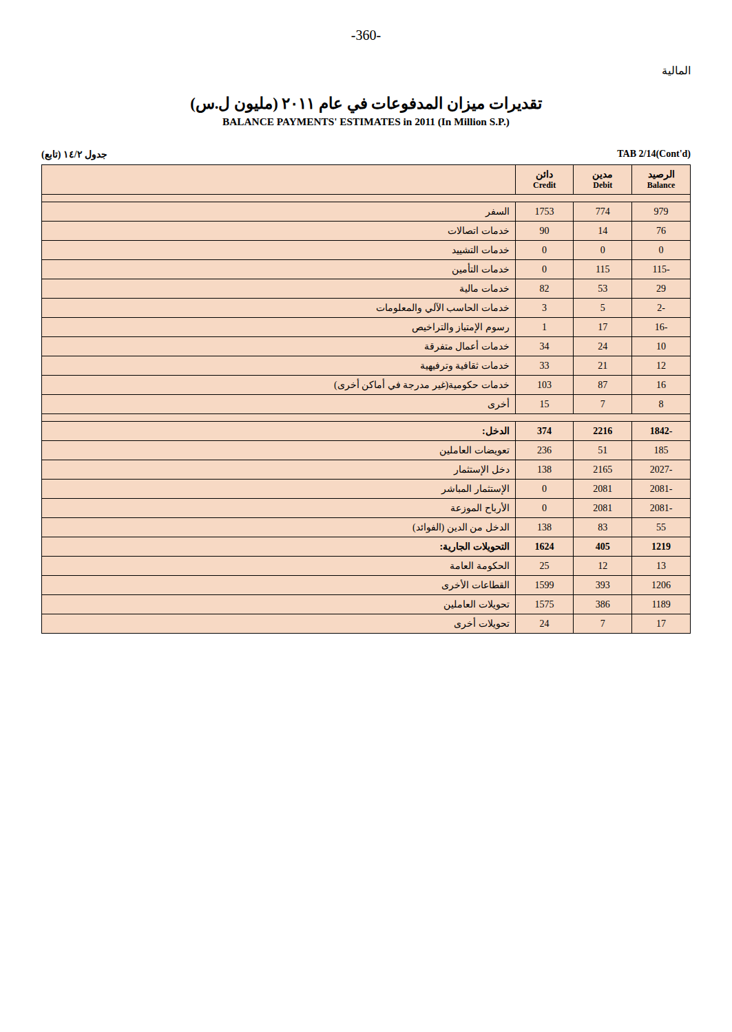-360-
المالية
تقديرات ميزان المدفوعات في عام ٢٠١١ (مليون ل.س)
BALANCE PAYMENTS' ESTIMATES in 2011 (In Million S.P.)
TAB 2/14(Cont'd) جدول ١٤/٢ (تابع)
| الرصيد Balance | مدين Debit | دائن Credit | |
| --- | --- | --- | --- |
| 979 | 774 | 1753 | السفر |
| 76 | 14 | 90 | خدمات اتصالات |
| 0 | 0 | 0 | خدمات التشييد |
| -115 | 115 | 0 | خدمات التأمين |
| 29 | 53 | 82 | خدمات مالية |
| -2 | 5 | 3 | خدمات الحاسب الآلي والمعلومات |
| -16 | 17 | 1 | رسوم الإمتياز والتراخيص |
| 10 | 24 | 34 | خدمات أعمال متفرقة |
| 12 | 21 | 33 | خدمات ثقافية وترفيهية |
| 16 | 87 | 103 | خدمات حكومية(غير مدرجة في أماكن أخرى) |
| 8 | 7 | 15 | أخرى |
| -1842 | 2216 | 374 | الدخل: |
| 185 | 51 | 236 | تعويضات العاملين |
| -2027 | 2165 | 138 | دخل الإستثمار |
| -2081 | 2081 | 0 | الإستثمار المباشر |
| -2081 | 2081 | 0 | الأرباح الموزعة |
| 55 | 83 | 138 | الدخل من الدين (الفوائد) |
| 1219 | 405 | 1624 | التحويلات الجارية: |
| 13 | 12 | 25 | الحكومة العامة |
| 1206 | 393 | 1599 | القطاعات الأخرى |
| 1189 | 386 | 1575 | تحويلات العاملين |
| 17 | 7 | 24 | تحويلات أخرى |
Travel, Telecommunication services, Construction services, Insurance services, Financial services, Computer and information services, Royalties and license fees, Other business services, Personal, cultural and recreational services, Government services(Not included elsewhere), Other, Income:, Compensation of employees, Investment income, Direct investment, Dividends and distributed, Income on debt (interest), Current transfers:, General government, Other sectors, Workers' remittances, Other transfers